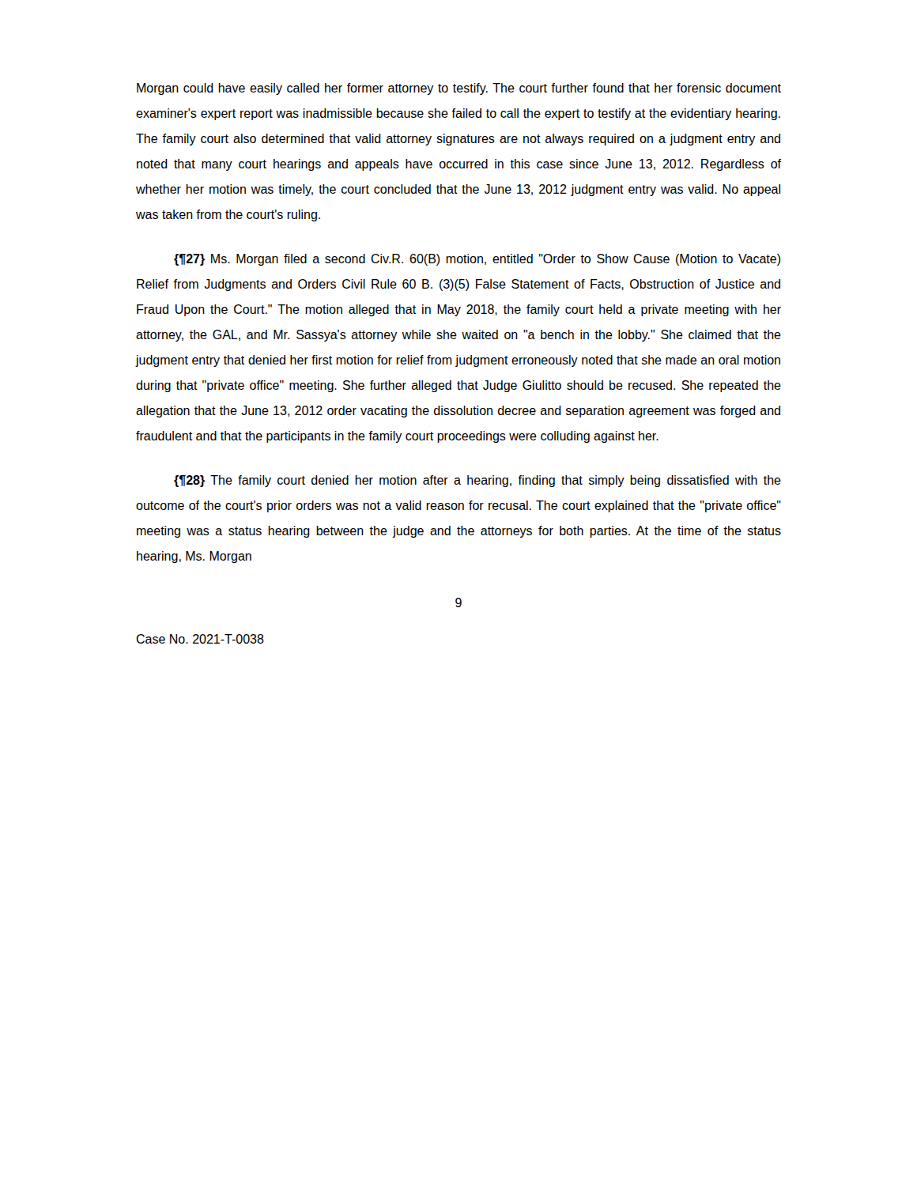Morgan could have easily called her former attorney to testify. The court further found that her forensic document examiner's expert report was inadmissible because she failed to call the expert to testify at the evidentiary hearing. The family court also determined that valid attorney signatures are not always required on a judgment entry and noted that many court hearings and appeals have occurred in this case since June 13, 2012. Regardless of whether her motion was timely, the court concluded that the June 13, 2012 judgment entry was valid. No appeal was taken from the court's ruling.
{¶27} Ms. Morgan filed a second Civ.R. 60(B) motion, entitled "Order to Show Cause (Motion to Vacate) Relief from Judgments and Orders Civil Rule 60 B. (3)(5) False Statement of Facts, Obstruction of Justice and Fraud Upon the Court." The motion alleged that in May 2018, the family court held a private meeting with her attorney, the GAL, and Mr. Sassya's attorney while she waited on "a bench in the lobby." She claimed that the judgment entry that denied her first motion for relief from judgment erroneously noted that she made an oral motion during that "private office" meeting. She further alleged that Judge Giulitto should be recused. She repeated the allegation that the June 13, 2012 order vacating the dissolution decree and separation agreement was forged and fraudulent and that the participants in the family court proceedings were colluding against her.
{¶28} The family court denied her motion after a hearing, finding that simply being dissatisfied with the outcome of the court's prior orders was not a valid reason for recusal. The court explained that the "private office" meeting was a status hearing between the judge and the attorneys for both parties. At the time of the status hearing, Ms. Morgan
9
Case No. 2021-T-0038